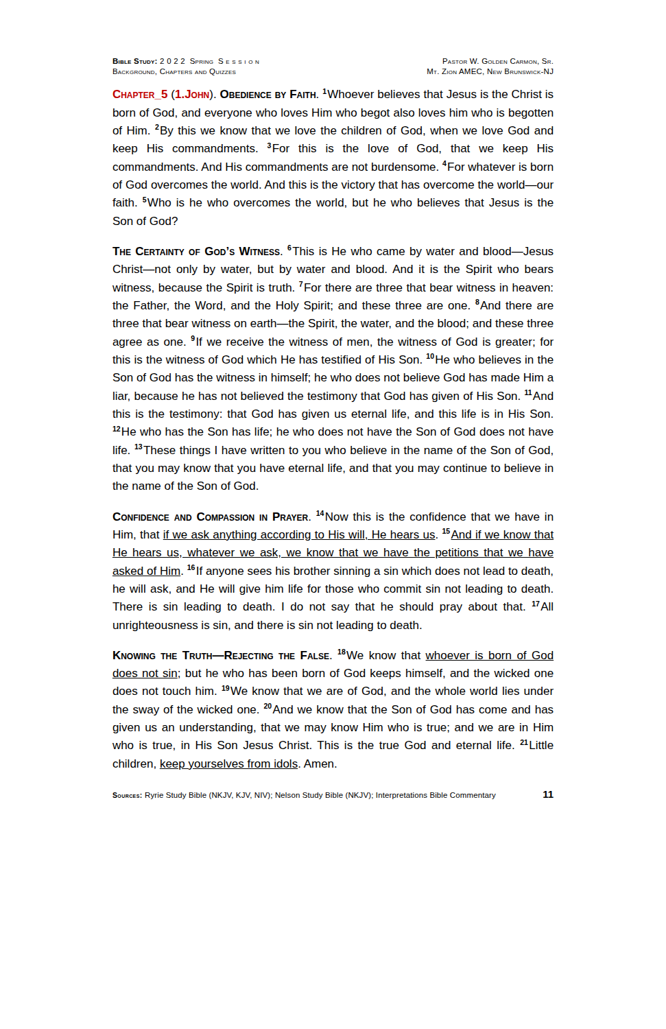Bible Study: 2 0 2 2 Spring S e s s i o n
Background, Chapters and Quizzes
Pastor W. Golden Carmon, Sr.
Mt. Zion AMEC, New Brunswick-NJ
Chapter_5 (1.John). Obedience by Faith. 1Whoever believes that Jesus is the Christ is born of God, and everyone who loves Him who begot also loves him who is begotten of Him. 2By this we know that we love the children of God, when we love God and keep His commandments. 3For this is the love of God, that we keep His commandments. And His commandments are not burdensome. 4For whatever is born of God overcomes the world. And this is the victory that has overcome the world—our faith. 5Who is he who overcomes the world, but he who believes that Jesus is the Son of God?
The Certainty of God’s Witness. 6This is He who came by water and blood—Jesus Christ—not only by water, but by water and blood. And it is the Spirit who bears witness, because the Spirit is truth. 7For there are three that bear witness in heaven: the Father, the Word, and the Holy Spirit; and these three are one. 8And there are three that bear witness on earth—the Spirit, the water, and the blood; and these three agree as one. 9If we receive the witness of men, the witness of God is greater; for this is the witness of God which He has testified of His Son. 10He who believes in the Son of God has the witness in himself; he who does not believe God has made Him a liar, because he has not believed the testimony that God has given of His Son. 11And this is the testimony: that God has given us eternal life, and this life is in His Son. 12He who has the Son has life; he who does not have the Son of God does not have life. 13These things I have written to you who believe in the name of the Son of God, that you may know that you have eternal life, and that you may continue to believe in the name of the Son of God.
Confidence and Compassion in Prayer. 14Now this is the confidence that we have in Him, that if we ask anything according to His will, He hears us. 15And if we know that He hears us, whatever we ask, we know that we have the petitions that we have asked of Him. 16If anyone sees his brother sinning a sin which does not lead to death, he will ask, and He will give him life for those who commit sin not leading to death. There is sin leading to death. I do not say that he should pray about that. 17All unrighteousness is sin, and there is sin not leading to death.
Knowing the Truth—Rejecting the False. 18We know that whoever is born of God does not sin; but he who has been born of God keeps himself, and the wicked one does not touch him. 19We know that we are of God, and the whole world lies under the sway of the wicked one. 20And we know that the Son of God has come and has given us an understanding, that we may know Him who is true; and we are in Him who is true, in His Son Jesus Christ. This is the true God and eternal life. 21Little children, keep yourselves from idols. Amen.
Sources: Ryrie Study Bible (NKJV, KJV, NIV); Nelson Study Bible (NKJV); Interpretations Bible Commentary
11